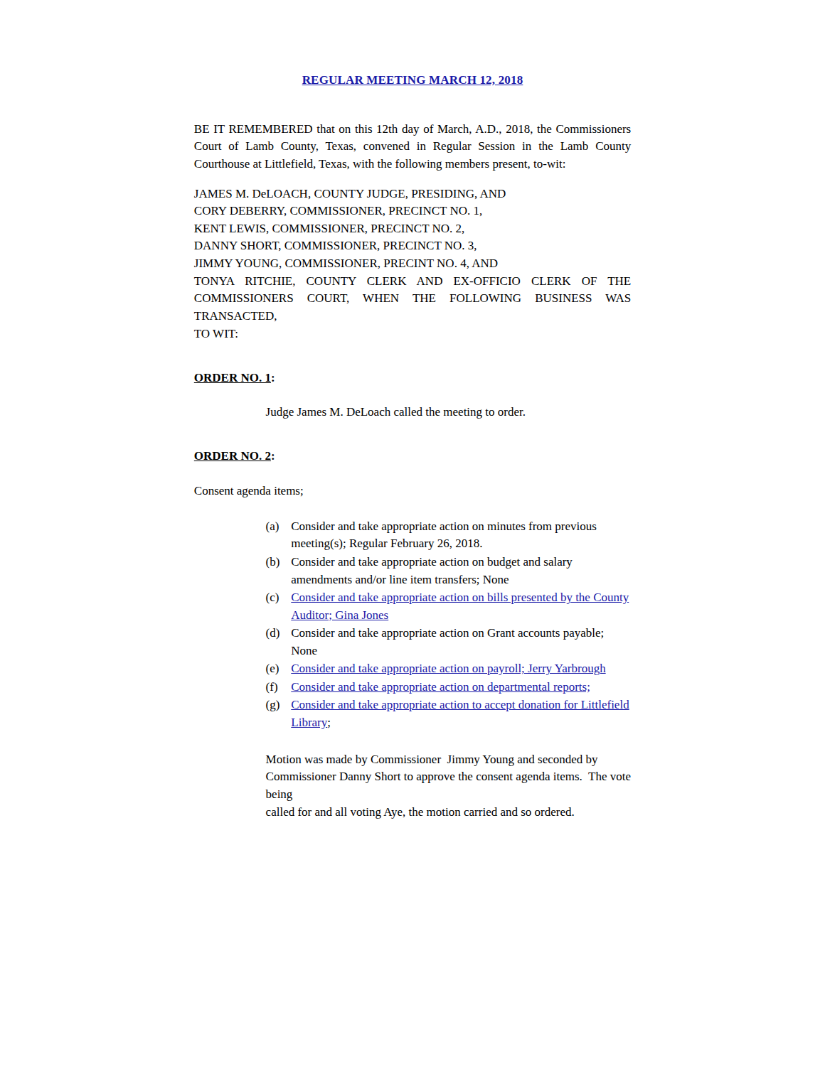REGULAR MEETING MARCH 12, 2018
BE IT REMEMBERED that on this 12th day of March, A.D., 2018, the Commissioners Court of Lamb County, Texas, convened in Regular Session in the Lamb County Courthouse at Littlefield, Texas, with the following members present, to-wit:
JAMES M. DeLOACH, COUNTY JUDGE, PRESIDING, AND
CORY DEBERRY, COMMISSIONER, PRECINCT NO. 1,
KENT LEWIS, COMMISSIONER, PRECINCT NO. 2,
DANNY SHORT, COMMISSIONER, PRECINCT NO. 3,
JIMMY YOUNG, COMMISSIONER, PRECINT NO. 4, AND
TONYA RITCHIE, COUNTY CLERK AND EX-OFFICIO CLERK OF THE
COMMISSIONERS COURT, WHEN THE FOLLOWING BUSINESS WAS TRANSACTED,
TO WIT:
ORDER NO. 1:
Judge James M. DeLoach called the meeting to order.
ORDER NO. 2:
Consent agenda items;
(a) Consider and take appropriate action on minutes from previous meeting(s); Regular February 26, 2018.
(b) Consider and take appropriate action on budget and salary amendments and/or line item transfers; None
(c) Consider and take appropriate action on bills presented by the County Auditor; Gina Jones
(d) Consider and take appropriate action on Grant accounts payable; None
(e) Consider and take appropriate action on payroll; Jerry Yarbrough
(f) Consider and take appropriate action on departmental reports;
(g) Consider and take appropriate action to accept donation for Littlefield Library;
Motion was made by Commissioner Jimmy Young and seconded by
Commissioner Danny Short to approve the consent agenda items. The vote being
called for and all voting Aye, the motion carried and so ordered.